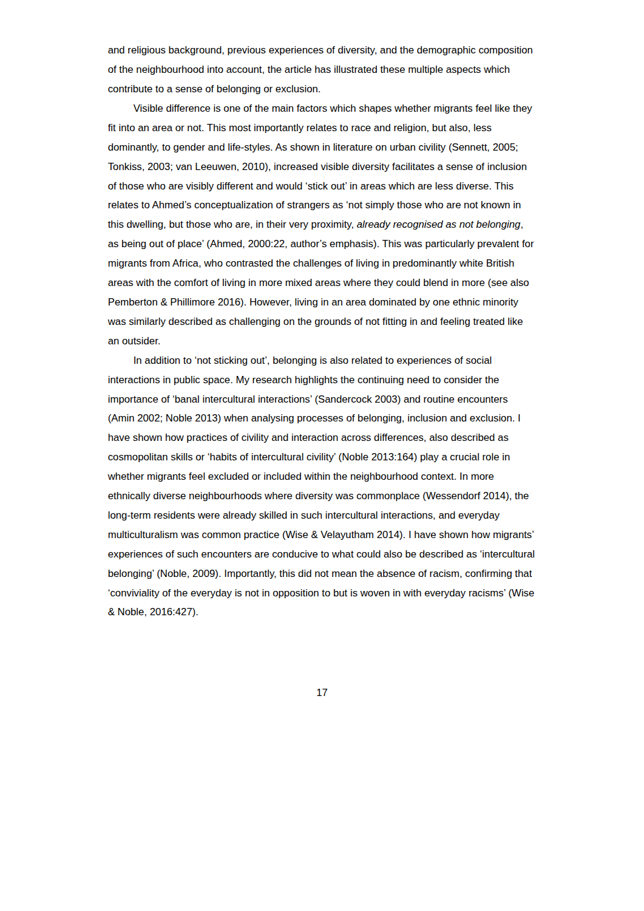and religious background, previous experiences of diversity, and the demographic composition of the neighbourhood into account, the article has illustrated these multiple aspects which contribute to a sense of belonging or exclusion.
Visible difference is one of the main factors which shapes whether migrants feel like they fit into an area or not. This most importantly relates to race and religion, but also, less dominantly, to gender and life-styles. As shown in literature on urban civility (Sennett, 2005; Tonkiss, 2003; van Leeuwen, 2010), increased visible diversity facilitates a sense of inclusion of those who are visibly different and would ‘stick out’ in areas which are less diverse. This relates to Ahmed’s conceptualization of strangers as ‘not simply those who are not known in this dwelling, but those who are, in their very proximity, already recognised as not belonging, as being out of place’ (Ahmed, 2000:22, author’s emphasis). This was particularly prevalent for migrants from Africa, who contrasted the challenges of living in predominantly white British areas with the comfort of living in more mixed areas where they could blend in more (see also Pemberton & Phillimore 2016). However, living in an area dominated by one ethnic minority was similarly described as challenging on the grounds of not fitting in and feeling treated like an outsider.
In addition to ‘not sticking out’, belonging is also related to experiences of social interactions in public space. My research highlights the continuing need to consider the importance of ‘banal intercultural interactions’ (Sandercock 2003) and routine encounters (Amin 2002; Noble 2013) when analysing processes of belonging, inclusion and exclusion. I have shown how practices of civility and interaction across differences, also described as cosmopolitan skills or ‘habits of intercultural civility’ (Noble 2013:164) play a crucial role in whether migrants feel excluded or included within the neighbourhood context. In more ethnically diverse neighbourhoods where diversity was commonplace (Wessendorf 2014), the long-term residents were already skilled in such intercultural interactions, and everyday multiculturalism was common practice (Wise & Velayutham 2014). I have shown how migrants’ experiences of such encounters are conducive to what could also be described as ‘intercultural belonging’ (Noble, 2009). Importantly, this did not mean the absence of racism, confirming that ‘conviviality of the everyday is not in opposition to but is woven in with everyday racisms’ (Wise & Noble, 2016:427).
17